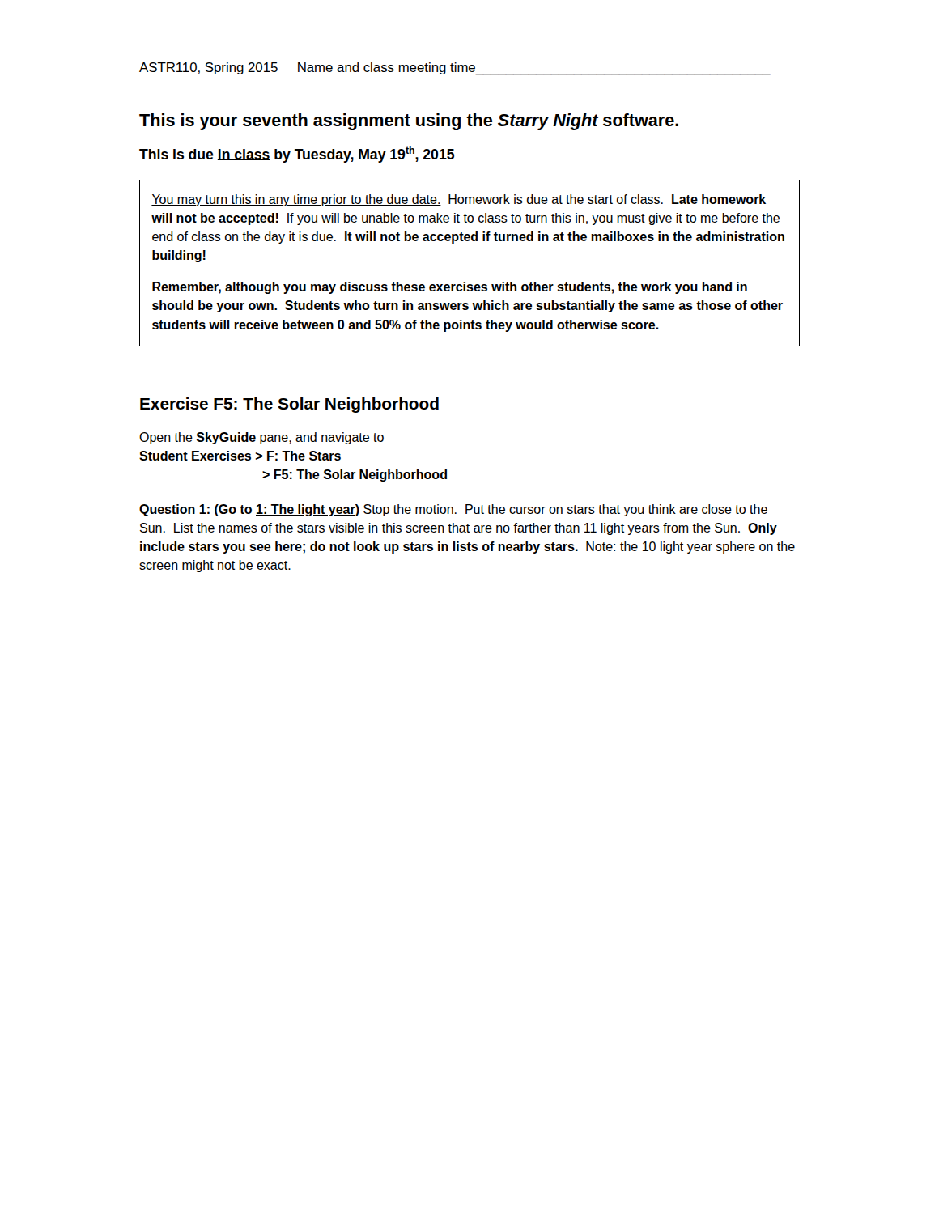ASTR110, Spring 2015 Name and class meeting time_______________________________________
This is your seventh assignment using the Starry Night software.
This is due in class by Tuesday, May 19th, 2015
You may turn this in any time prior to the due date. Homework is due at the start of class. Late homework will not be accepted! If you will be unable to make it to class to turn this in, you must give it to me before the end of class on the day it is due. It will not be accepted if turned in at the mailboxes in the administration building!
Remember, although you may discuss these exercises with other students, the work you hand in should be your own. Students who turn in answers which are substantially the same as those of other students will receive between 0 and 50% of the points they would otherwise score.
Exercise F5: The Solar Neighborhood
Open the SkyGuide pane, and navigate to
Student Exercises > F: The Stars > F5: The Solar Neighborhood
Question 1: (Go to 1: The light year) Stop the motion. Put the cursor on stars that you think are close to the Sun. List the names of the stars visible in this screen that are no farther than 11 light years from the Sun. Only include stars you see here; do not look up stars in lists of nearby stars. Note: the 10 light year sphere on the screen might not be exact.